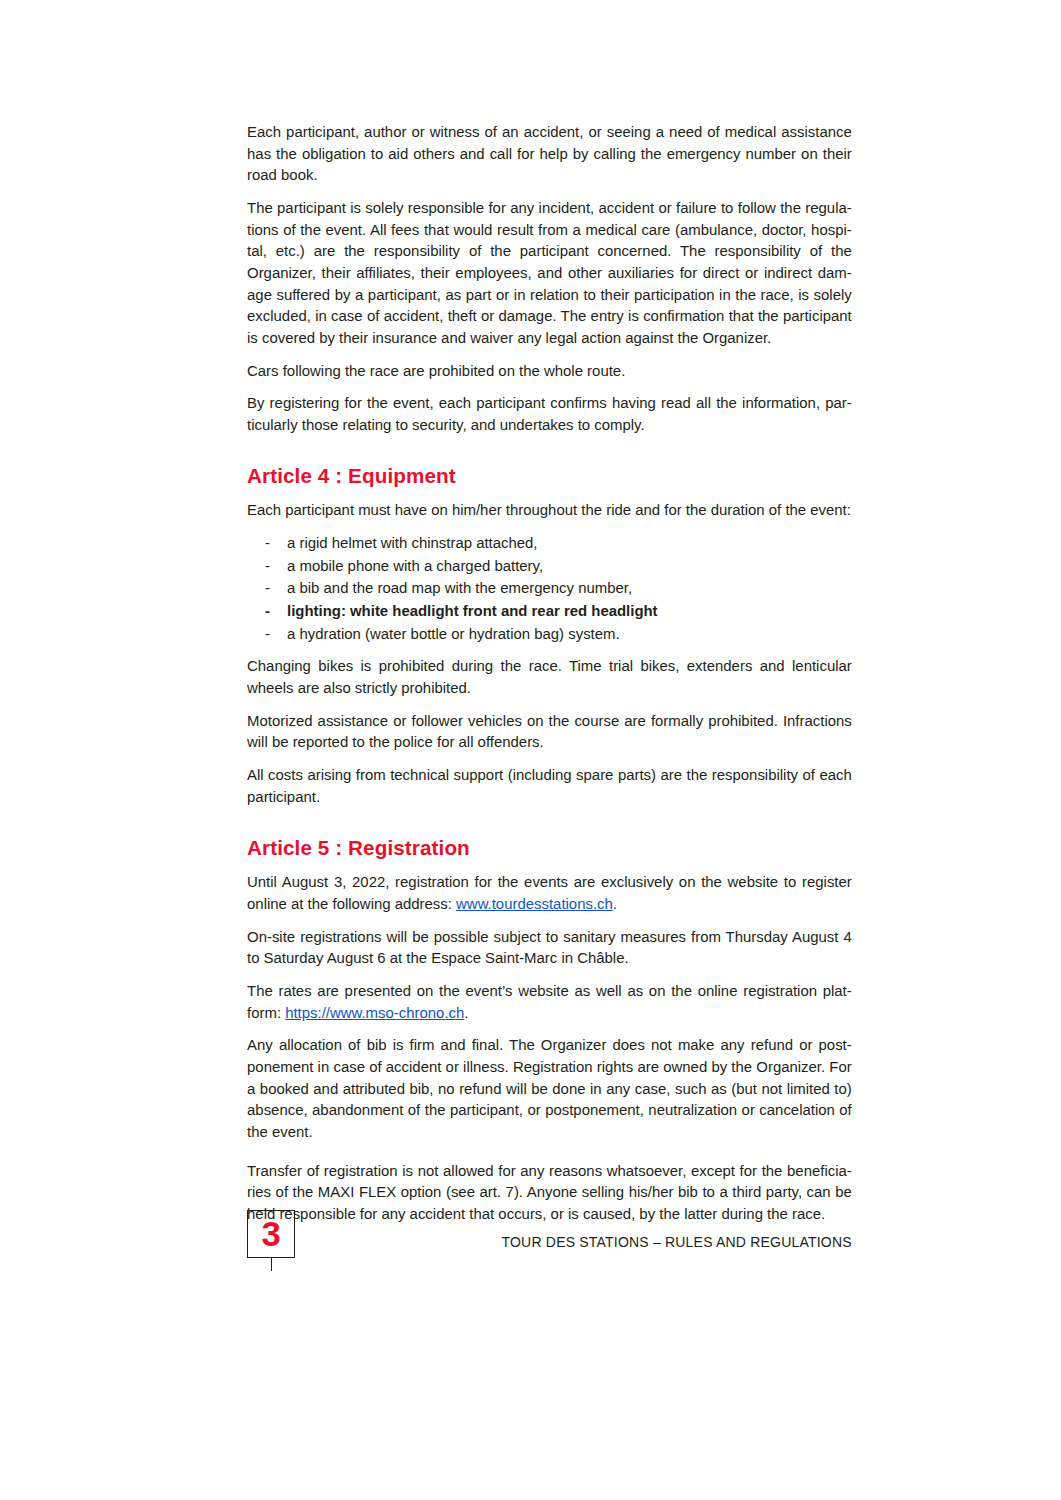Each participant, author or witness of an accident, or seeing a need of medical assistance has the obligation to aid others and call for help by calling the emergency number on their road book.
The participant is solely responsible for any incident, accident or failure to follow the regulations of the event. All fees that would result from a medical care (ambulance, doctor, hospital, etc.) are the responsibility of the participant concerned. The responsibility of the Organizer, their affiliates, their employees, and other auxiliaries for direct or indirect damage suffered by a participant, as part or in relation to their participation in the race, is solely excluded, in case of accident, theft or damage. The entry is confirmation that the participant is covered by their insurance and waiver any legal action against the Organizer.
Cars following the race are prohibited on the whole route.
By registering for the event, each participant confirms having read all the information, particularly those relating to security, and undertakes to comply.
Article 4 : Equipment
Each participant must have on him/her throughout the ride and for the duration of the event:
a rigid helmet with chinstrap attached,
a mobile phone with a charged battery,
a bib and the road map with the emergency number,
lighting: white headlight front and rear red headlight
a hydration (water bottle or hydration bag) system.
Changing bikes is prohibited during the race. Time trial bikes, extenders and lenticular wheels are also strictly prohibited.
Motorized assistance or follower vehicles on the course are formally prohibited. Infractions will be reported to the police for all offenders.
All costs arising from technical support (including spare parts) are the responsibility of each participant.
Article 5 : Registration
Until August 3, 2022, registration for the events are exclusively on the website to register online at the following address: www.tourdesstations.ch.
On-site registrations will be possible subject to sanitary measures from Thursday August 4 to Saturday August 6 at the Espace Saint-Marc in Châble.
The rates are presented on the event’s website as well as on the online registration platform: https://www.mso-chrono.ch.
Any allocation of bib is firm and final. The Organizer does not make any refund or postponement in case of accident or illness. Registration rights are owned by the Organizer. For a booked and attributed bib, no refund will be done in any case, such as (but not limited to) absence, abandonment of the participant, or postponement, neutralization or cancelation of the event.
Transfer of registration is not allowed for any reasons whatsoever, except for the beneficiaries of the MAXI FLEX option (see art. 7). Anyone selling his/her bib to a third party, can be held responsible for any accident that occurs, or is caused, by the latter during the race.
3
TOUR DES STATIONS – RULES AND REGULATIONS